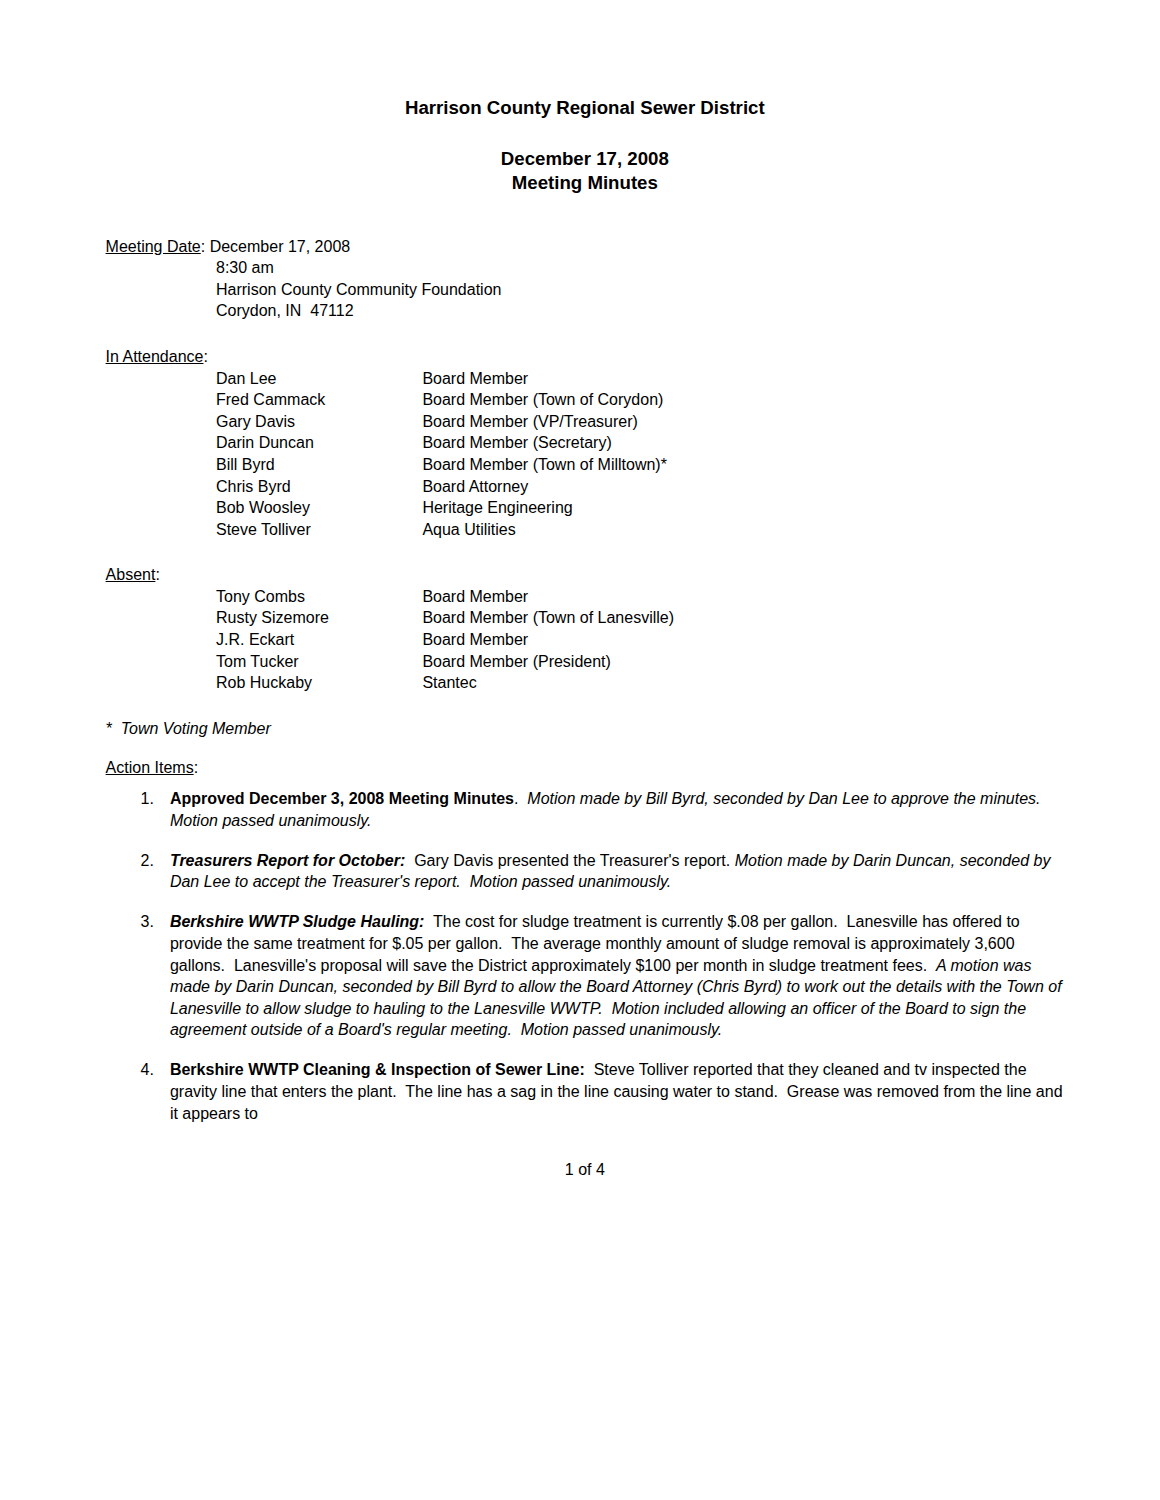Harrison County Regional Sewer District
December 17, 2008
Meeting Minutes
Meeting Date: December 17, 2008
8:30 am
Harrison County Community Foundation
Corydon, IN 47112
In Attendance:
| Dan Lee | Board Member |
| Fred Cammack | Board Member (Town of Corydon) |
| Gary Davis | Board Member (VP/Treasurer) |
| Darin Duncan | Board Member (Secretary) |
| Bill Byrd | Board Member (Town of Milltown)* |
| Chris Byrd | Board Attorney |
| Bob Woosley | Heritage Engineering |
| Steve Tolliver | Aqua Utilities |
Absent:
| Tony Combs | Board Member |
| Rusty Sizemore | Board Member (Town of Lanesville) |
| J.R. Eckart | Board Member |
| Tom Tucker | Board Member (President) |
| Rob Huckaby | Stantec |
* Town Voting Member
Action Items:
Approved December 3, 2008 Meeting Minutes. Motion made by Bill Byrd, seconded by Dan Lee to approve the minutes. Motion passed unanimously.
Treasurers Report for October: Gary Davis presented the Treasurer's report. Motion made by Darin Duncan, seconded by Dan Lee to accept the Treasurer's report. Motion passed unanimously.
Berkshire WWTP Sludge Hauling: The cost for sludge treatment is currently $.08 per gallon. Lanesville has offered to provide the same treatment for $.05 per gallon. The average monthly amount of sludge removal is approximately 3,600 gallons. Lanesville's proposal will save the District approximately $100 per month in sludge treatment fees. A motion was made by Darin Duncan, seconded by Bill Byrd to allow the Board Attorney (Chris Byrd) to work out the details with the Town of Lanesville to allow sludge to hauling to the Lanesville WWTP. Motion included allowing an officer of the Board to sign the agreement outside of a Board's regular meeting. Motion passed unanimously.
Berkshire WWTP Cleaning & Inspection of Sewer Line: Steve Tolliver reported that they cleaned and tv inspected the gravity line that enters the plant. The line has a sag in the line causing water to stand. Grease was removed from the line and it appears to
1 of 4